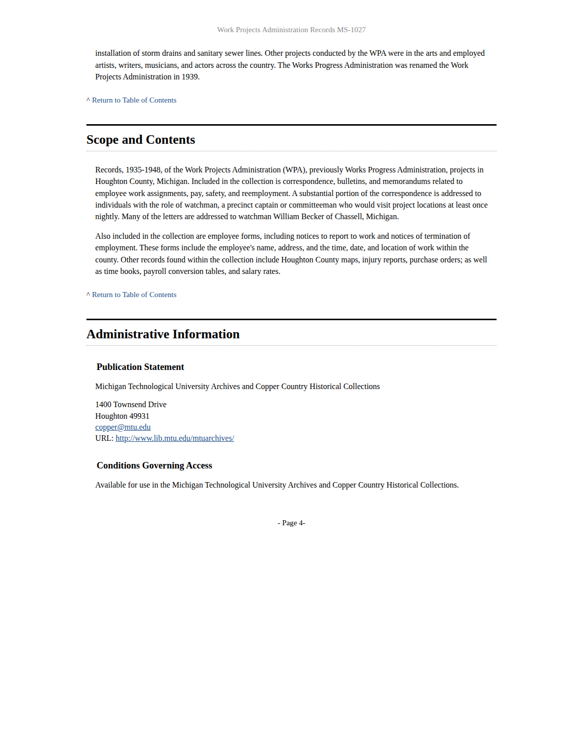Work Projects Administration Records MS-1027
installation of storm drains and sanitary sewer lines. Other projects conducted by the WPA were in the arts and employed artists, writers, musicians, and actors across the country. The Works Progress Administration was renamed the Work Projects Administration in 1939.
^ Return to Table of Contents
Scope and Contents
Records, 1935-1948, of the Work Projects Administration (WPA), previously Works Progress Administration, projects in Houghton County, Michigan. Included in the collection is correspondence, bulletins, and memorandums related to employee work assignments, pay, safety, and reemployment. A substantial portion of the correspondence is addressed to individuals with the role of watchman, a precinct captain or committeeman who would visit project locations at least once nightly. Many of the letters are addressed to watchman William Becker of Chassell, Michigan.
Also included in the collection are employee forms, including notices to report to work and notices of termination of employment. These forms include the employee's name, address, and the time, date, and location of work within the county. Other records found within the collection include Houghton County maps, injury reports, purchase orders; as well as time books, payroll conversion tables, and salary rates.
^ Return to Table of Contents
Administrative Information
Publication Statement
Michigan Technological University Archives and Copper Country Historical Collections
1400 Townsend Drive
Houghton 49931
copper@mtu.edu
URL: http://www.lib.mtu.edu/mtuarchives/
Conditions Governing Access
Available for use in the Michigan Technological University Archives and Copper Country Historical Collections.
- Page 4-